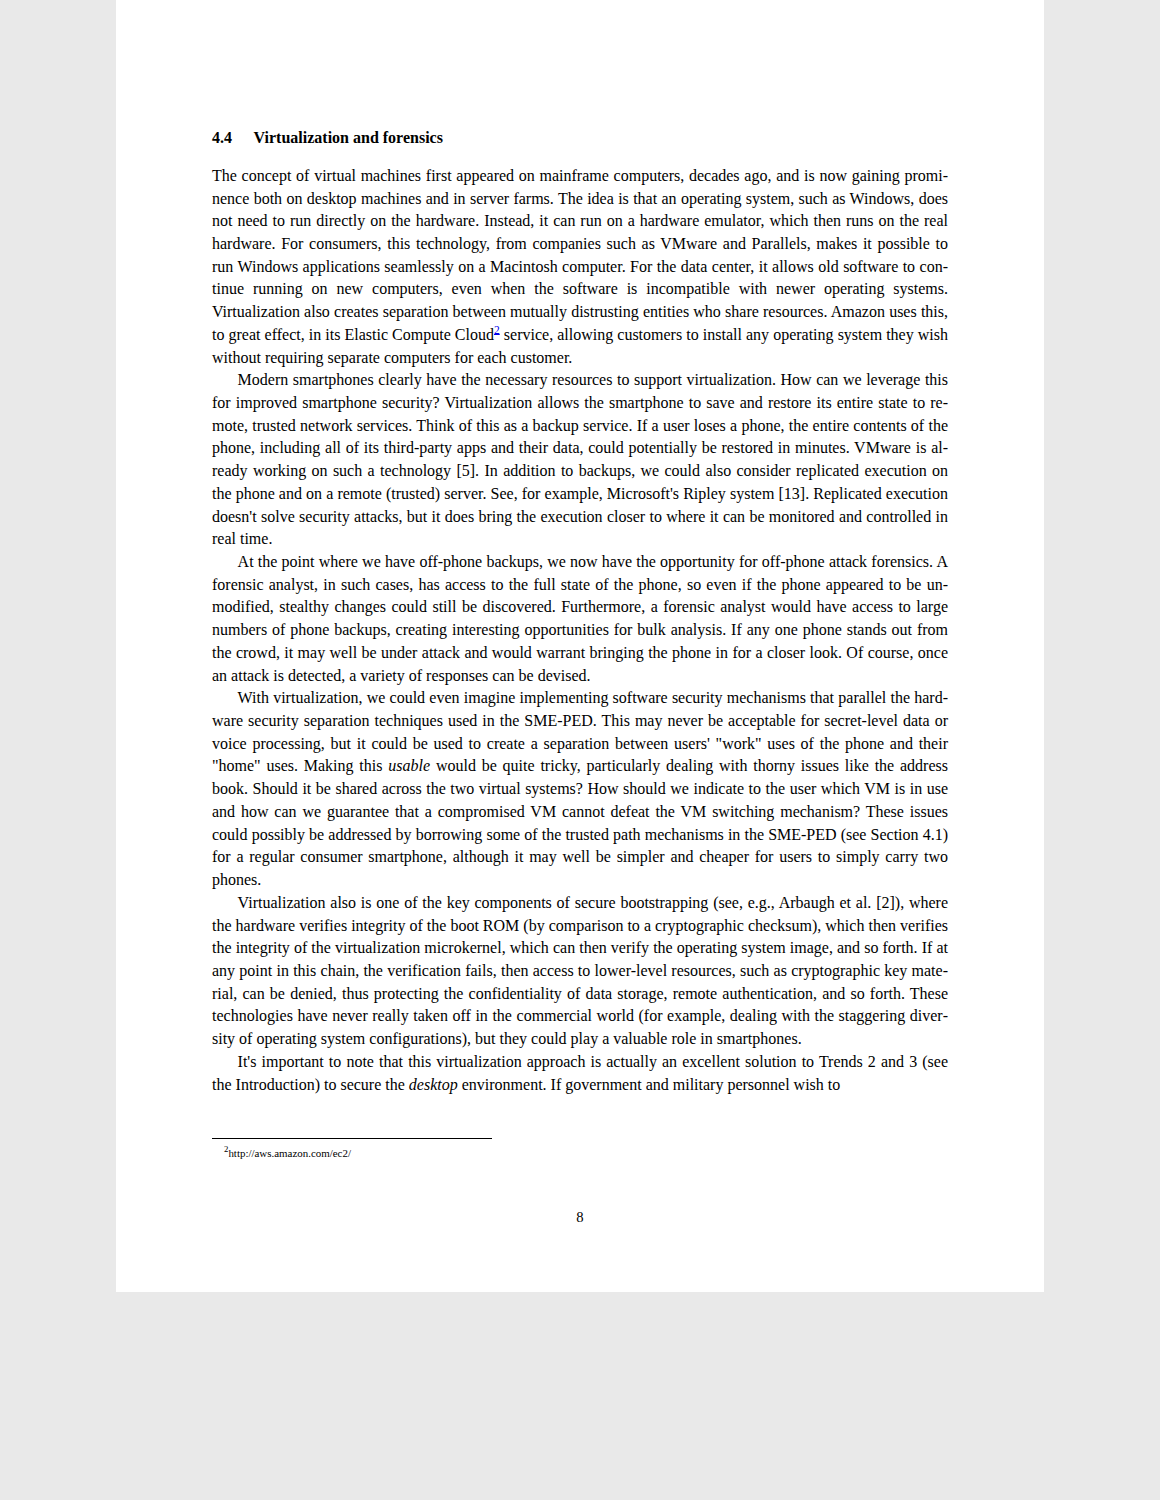4.4 Virtualization and forensics
The concept of virtual machines first appeared on mainframe computers, decades ago, and is now gaining prominence both on desktop machines and in server farms. The idea is that an operating system, such as Windows, does not need to run directly on the hardware. Instead, it can run on a hardware emulator, which then runs on the real hardware. For consumers, this technology, from companies such as VMware and Parallels, makes it possible to run Windows applications seamlessly on a Macintosh computer. For the data center, it allows old software to continue running on new computers, even when the software is incompatible with newer operating systems. Virtualization also creates separation between mutually distrusting entities who share resources. Amazon uses this, to great effect, in its Elastic Compute Cloud2 service, allowing customers to install any operating system they wish without requiring separate computers for each customer.
Modern smartphones clearly have the necessary resources to support virtualization. How can we leverage this for improved smartphone security? Virtualization allows the smartphone to save and restore its entire state to remote, trusted network services. Think of this as a backup service. If a user loses a phone, the entire contents of the phone, including all of its third-party apps and their data, could potentially be restored in minutes. VMware is already working on such a technology [5]. In addition to backups, we could also consider replicated execution on the phone and on a remote (trusted) server. See, for example, Microsoft's Ripley system [13]. Replicated execution doesn't solve security attacks, but it does bring the execution closer to where it can be monitored and controlled in real time.
At the point where we have off-phone backups, we now have the opportunity for off-phone attack forensics. A forensic analyst, in such cases, has access to the full state of the phone, so even if the phone appeared to be unmodified, stealthy changes could still be discovered. Furthermore, a forensic analyst would have access to large numbers of phone backups, creating interesting opportunities for bulk analysis. If any one phone stands out from the crowd, it may well be under attack and would warrant bringing the phone in for a closer look. Of course, once an attack is detected, a variety of responses can be devised.
With virtualization, we could even imagine implementing software security mechanisms that parallel the hardware security separation techniques used in the SME-PED. This may never be acceptable for secret-level data or voice processing, but it could be used to create a separation between users' "work" uses of the phone and their "home" uses. Making this usable would be quite tricky, particularly dealing with thorny issues like the address book. Should it be shared across the two virtual systems? How should we indicate to the user which VM is in use and how can we guarantee that a compromised VM cannot defeat the VM switching mechanism? These issues could possibly be addressed by borrowing some of the trusted path mechanisms in the SME-PED (see Section 4.1) for a regular consumer smartphone, although it may well be simpler and cheaper for users to simply carry two phones.
Virtualization also is one of the key components of secure bootstrapping (see, e.g., Arbaugh et al. [2]), where the hardware verifies integrity of the boot ROM (by comparison to a cryptographic checksum), which then verifies the integrity of the virtualization microkernel, which can then verify the operating system image, and so forth. If at any point in this chain, the verification fails, then access to lower-level resources, such as cryptographic key material, can be denied, thus protecting the confidentiality of data storage, remote authentication, and so forth. These technologies have never really taken off in the commercial world (for example, dealing with the staggering diversity of operating system configurations), but they could play a valuable role in smartphones.
It's important to note that this virtualization approach is actually an excellent solution to Trends 2 and 3 (see the Introduction) to secure the desktop environment. If government and military personnel wish to
2http://aws.amazon.com/ec2/
8